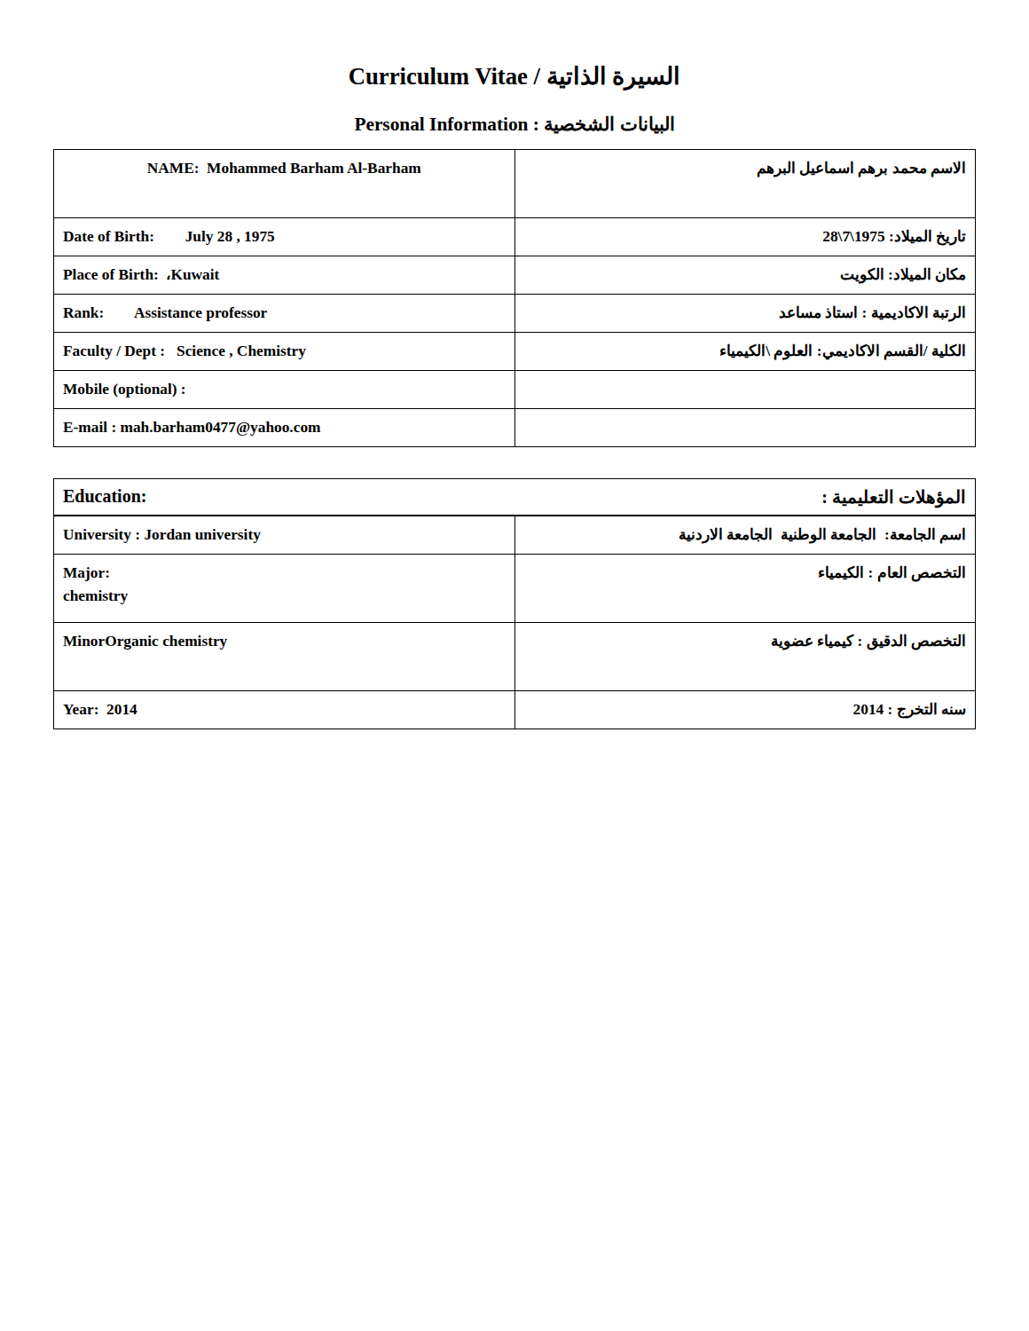Curriculum Vitae / السيرة الذاتية
Personal Information : البيانات الشخصية
| NAME: Mohammed Barham Al-Barham | الاسم محمد برهم اسماعيل البرهم |
| Date of Birth: July 28 , 1975 | تاريخ الميلاد: 1975\7\28 |
| Place of Birth: ،Kuwait | مكان الميلاد: الكويت |
| Rank: Assistance professor | الرتبة الاكاديمية : استاذ مساعد |
| Faculty / Dept : Science , Chemistry | الكلية /القسم الاكاديمي: العلوم \الكيمياء |
| Mobile (optional) : | |
| E-mail : mah.barham0477@yahoo.com | |
Education: المؤهلات التعليمية :
| University : Jordan university | اسم الجامعة: الجامعة الوطنية الجامعة الاردنية |
| Major: chemistry | التخصص العام : الكيمياء |
| MinorOrganic chemistry | التخصص الدقيق : كيمياء عضوية |
| Year: 2014 | سنه التخرج : 2014 |